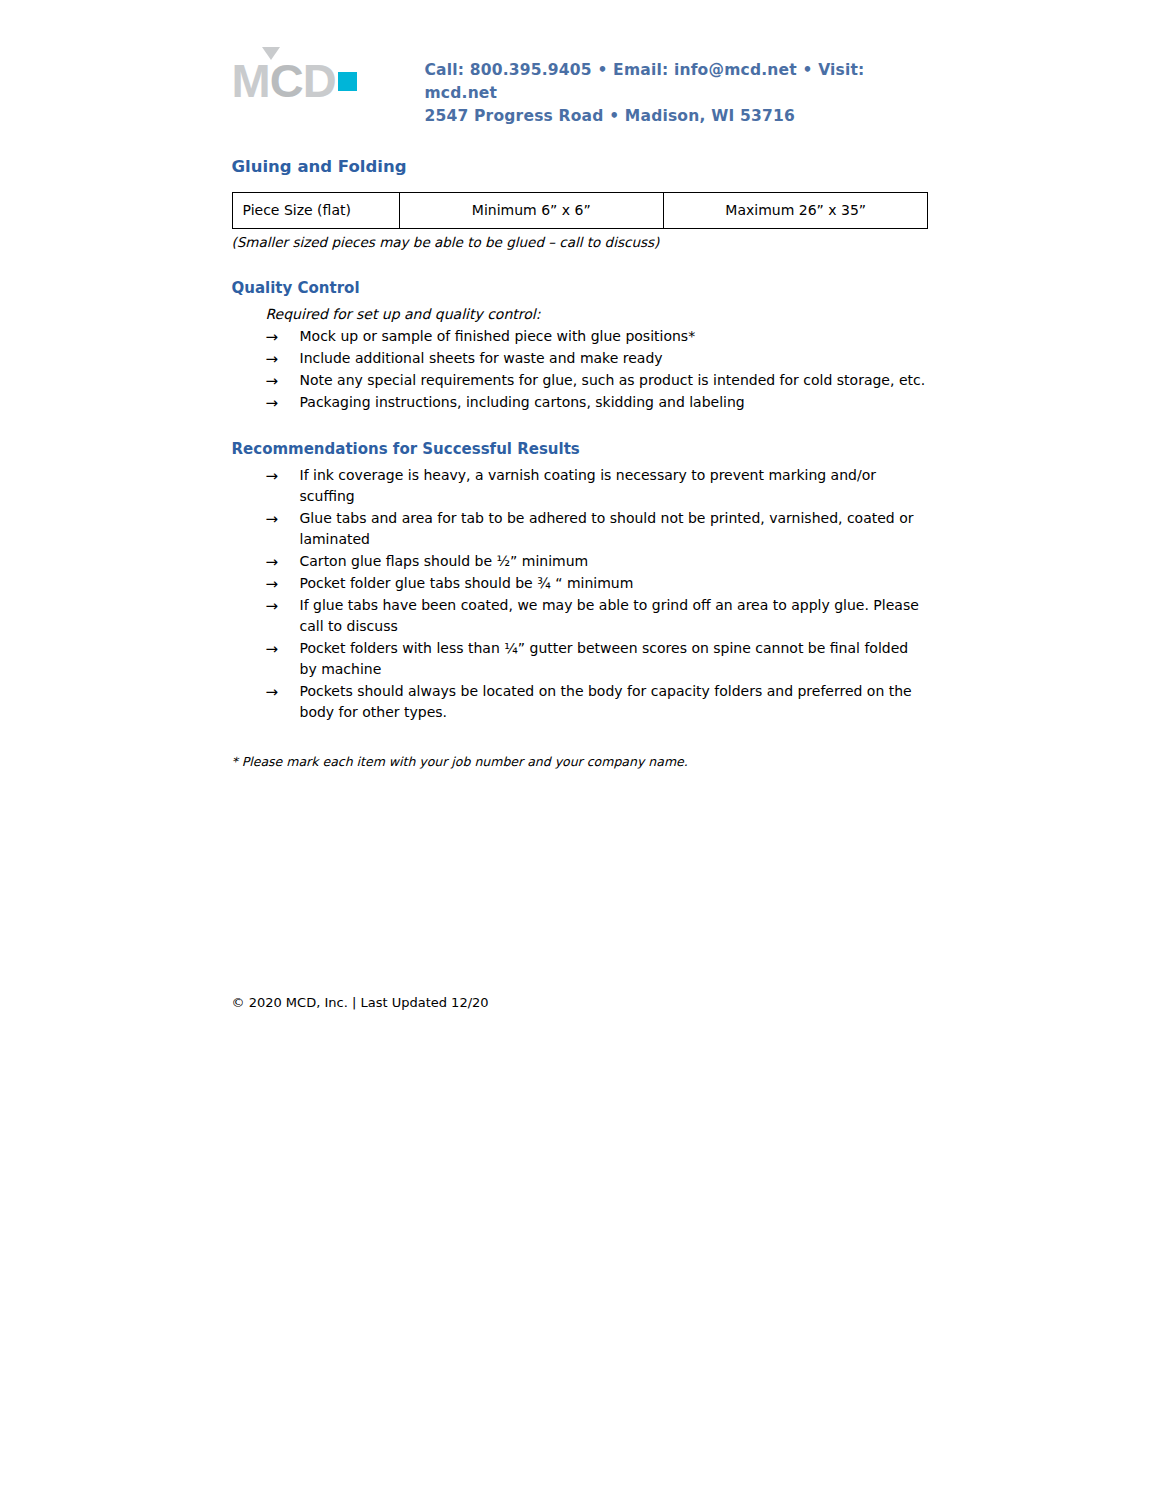MCD
Call: 800.395.9405 • Email: info@mcd.net • Visit: mcd.net
2547 Progress Road • Madison, WI 53716
Gluing and Folding
| Piece Size (flat) | Minimum 6” x 6” | Maximum 26” x 35” |
(Smaller sized pieces may be able to be glued – call to discuss)
Quality Control
Required for set up and quality control:
Mock up or sample of finished piece with glue positions*
Include additional sheets for waste and make ready
Note any special requirements for glue, such as product is intended for cold storage, etc.
Packaging instructions, including cartons, skidding and labeling
Recommendations for Successful Results
If ink coverage is heavy, a varnish coating is necessary to prevent marking and/or scuffing
Glue tabs and area for tab to be adhered to should not be printed, varnished, coated or laminated
Carton glue flaps should be ½” minimum
Pocket folder glue tabs should be ¾ “ minimum
If glue tabs have been coated, we may be able to grind off an area to apply glue. Please call to discuss
Pocket folders with less than ¼” gutter between scores on spine cannot be final folded by machine
Pockets should always be located on the body for capacity folders and preferred on the body for other types.
* Please mark each item with your job number and your company name.
© 2020 MCD, Inc. | Last Updated 12/20